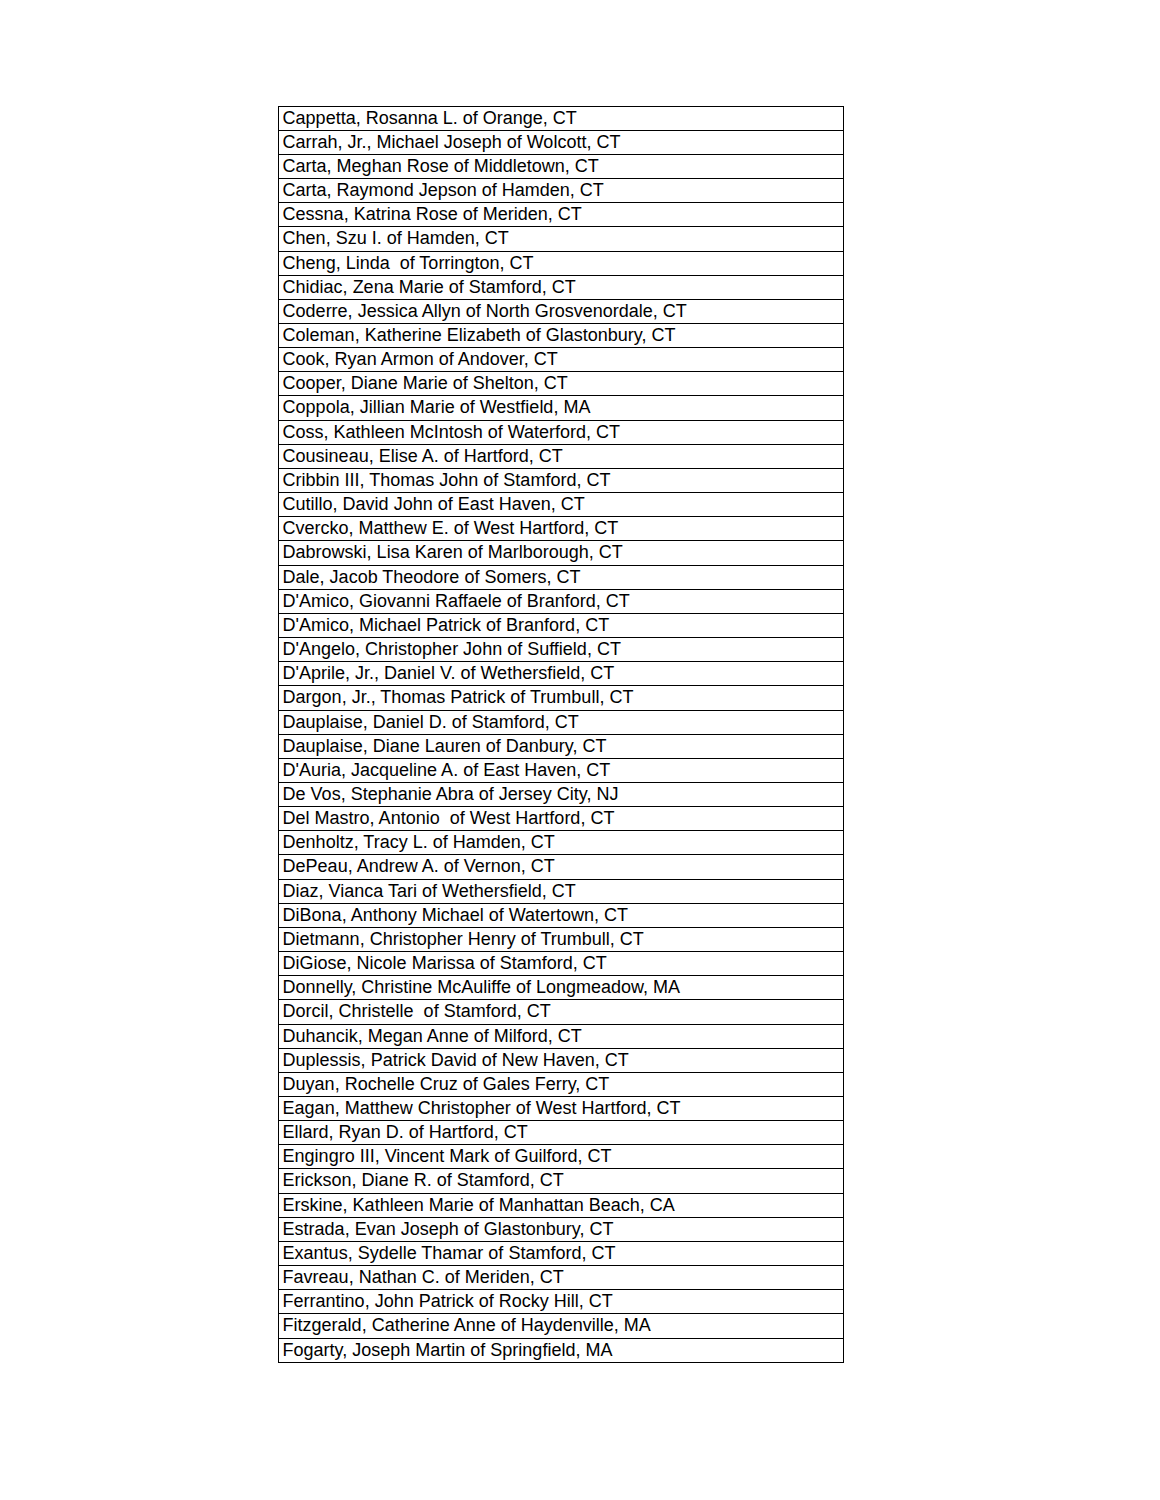| Cappetta, Rosanna L. of Orange, CT |
| Carrah, Jr., Michael Joseph of Wolcott, CT |
| Carta, Meghan Rose of Middletown, CT |
| Carta, Raymond Jepson of Hamden, CT |
| Cessna, Katrina Rose of Meriden, CT |
| Chen, Szu I. of Hamden, CT |
| Cheng, Linda of Torrington, CT |
| Chidiac, Zena Marie of Stamford, CT |
| Coderre, Jessica Allyn of North Grosvenordale, CT |
| Coleman, Katherine Elizabeth of Glastonbury, CT |
| Cook, Ryan Armon of Andover, CT |
| Cooper, Diane Marie of Shelton, CT |
| Coppola, Jillian Marie of Westfield, MA |
| Coss, Kathleen McIntosh of Waterford, CT |
| Cousineau, Elise A. of Hartford, CT |
| Cribbin III, Thomas John of Stamford, CT |
| Cutillo, David John of East Haven, CT |
| Cvercko, Matthew E. of West Hartford, CT |
| Dabrowski, Lisa Karen of Marlborough, CT |
| Dale, Jacob Theodore of Somers, CT |
| D'Amico, Giovanni Raffaele of Branford, CT |
| D'Amico, Michael Patrick of Branford, CT |
| D'Angelo, Christopher John of Suffield, CT |
| D'Aprile, Jr., Daniel V. of Wethersfield, CT |
| Dargon, Jr., Thomas Patrick of Trumbull, CT |
| Dauplaise, Daniel D. of Stamford, CT |
| Dauplaise, Diane Lauren of Danbury, CT |
| D'Auria, Jacqueline A. of East Haven, CT |
| De Vos, Stephanie Abra of Jersey City, NJ |
| Del Mastro, Antonio of West Hartford, CT |
| Denholtz, Tracy L. of Hamden, CT |
| DePeau, Andrew A. of Vernon, CT |
| Diaz, Vianca Tari of Wethersfield, CT |
| DiBona, Anthony Michael of Watertown, CT |
| Dietmann, Christopher Henry of Trumbull, CT |
| DiGiose, Nicole Marissa of Stamford, CT |
| Donnelly, Christine McAuliffe of Longmeadow, MA |
| Dorcil, Christelle of Stamford, CT |
| Duhancik, Megan Anne of Milford, CT |
| Duplessis, Patrick David of New Haven, CT |
| Duyan, Rochelle Cruz of Gales Ferry, CT |
| Eagan, Matthew Christopher of West Hartford, CT |
| Ellard, Ryan D. of Hartford, CT |
| Engingro III, Vincent Mark of Guilford, CT |
| Erickson, Diane R. of Stamford, CT |
| Erskine, Kathleen Marie of Manhattan Beach, CA |
| Estrada, Evan Joseph of Glastonbury, CT |
| Exantus, Sydelle Thamar of Stamford, CT |
| Favreau, Nathan C. of Meriden, CT |
| Ferrantino, John Patrick of Rocky Hill, CT |
| Fitzgerald, Catherine Anne of Haydenville, MA |
| Fogarty, Joseph Martin of Springfield, MA |